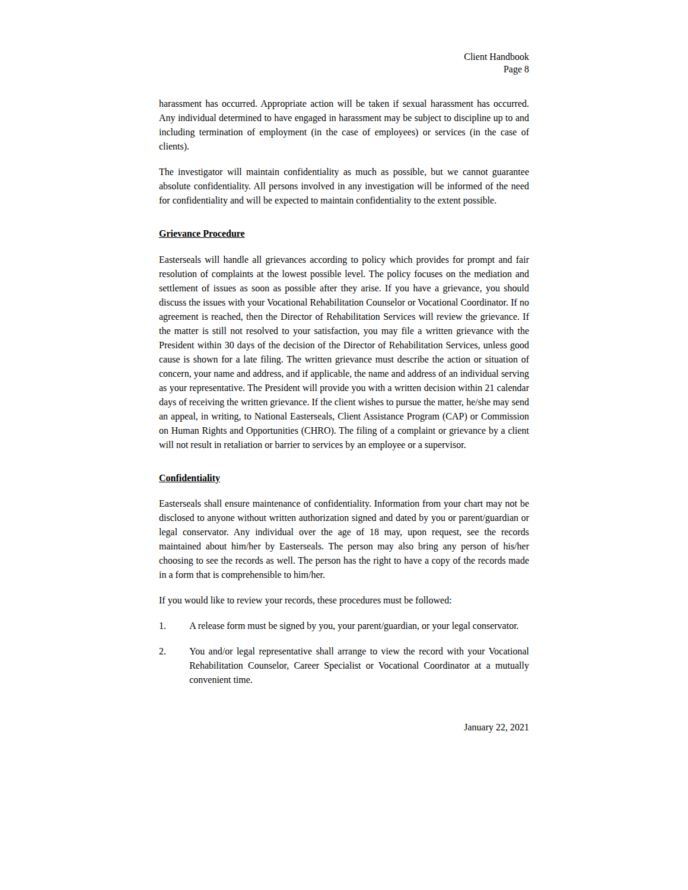Client Handbook
Page 8
harassment has occurred. Appropriate action will be taken if sexual harassment has occurred. Any individual determined to have engaged in harassment may be subject to discipline up to and including termination of employment (in the case of employees) or services (in the case of clients).
The investigator will maintain confidentiality as much as possible, but we cannot guarantee absolute confidentiality. All persons involved in any investigation will be informed of the need for confidentiality and will be expected to maintain confidentiality to the extent possible.
Grievance Procedure
Easterseals will handle all grievances according to policy which provides for prompt and fair resolution of complaints at the lowest possible level. The policy focuses on the mediation and settlement of issues as soon as possible after they arise. If you have a grievance, you should discuss the issues with your Vocational Rehabilitation Counselor or Vocational Coordinator. If no agreement is reached, then the Director of Rehabilitation Services will review the grievance. If the matter is still not resolved to your satisfaction, you may file a written grievance with the President within 30 days of the decision of the Director of Rehabilitation Services, unless good cause is shown for a late filing. The written grievance must describe the action or situation of concern, your name and address, and if applicable, the name and address of an individual serving as your representative. The President will provide you with a written decision within 21 calendar days of receiving the written grievance. If the client wishes to pursue the matter, he/she may send an appeal, in writing, to National Easterseals, Client Assistance Program (CAP) or Commission on Human Rights and Opportunities (CHRO). The filing of a complaint or grievance by a client will not result in retaliation or barrier to services by an employee or a supervisor.
Confidentiality
Easterseals shall ensure maintenance of confidentiality. Information from your chart may not be disclosed to anyone without written authorization signed and dated by you or parent/guardian or legal conservator. Any individual over the age of 18 may, upon request, see the records maintained about him/her by Easterseals. The person may also bring any person of his/her choosing to see the records as well. The person has the right to have a copy of the records made in a form that is comprehensible to him/her.
If you would like to review your records, these procedures must be followed:
1.
A release form must be signed by you, your parent/guardian, or your legal conservator.
2.
You and/or legal representative shall arrange to view the record with your Vocational Rehabilitation Counselor, Career Specialist or Vocational Coordinator at a mutually convenient time.
January 22, 2021